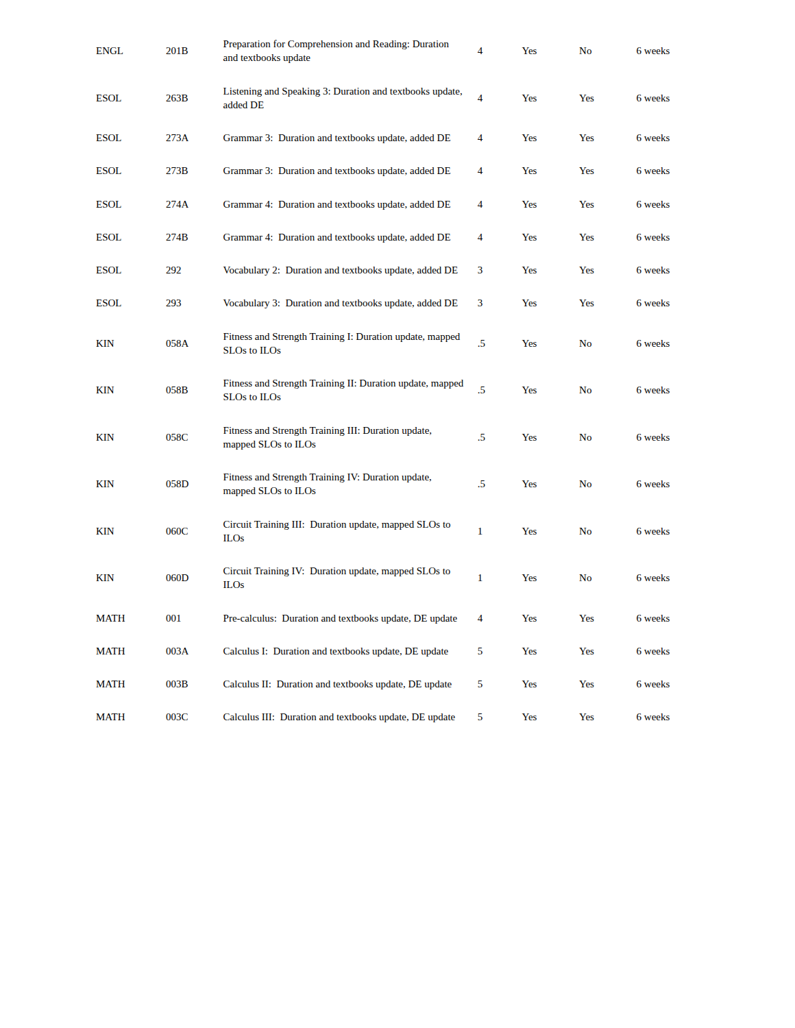| ENGL | 201B | Preparation for Comprehension and Reading: Duration and textbooks update | 4 | Yes | No | 6 weeks |
| ESOL | 263B | Listening and Speaking 3: Duration and textbooks update, added DE | 4 | Yes | Yes | 6 weeks |
| ESOL | 273A | Grammar 3: Duration and textbooks update, added DE | 4 | Yes | Yes | 6 weeks |
| ESOL | 273B | Grammar 3: Duration and textbooks update, added DE | 4 | Yes | Yes | 6 weeks |
| ESOL | 274A | Grammar 4: Duration and textbooks update, added DE | 4 | Yes | Yes | 6 weeks |
| ESOL | 274B | Grammar 4: Duration and textbooks update, added DE | 4 | Yes | Yes | 6 weeks |
| ESOL | 292 | Vocabulary 2: Duration and textbooks update, added DE | 3 | Yes | Yes | 6 weeks |
| ESOL | 293 | Vocabulary 3: Duration and textbooks update, added DE | 3 | Yes | Yes | 6 weeks |
| KIN | 058A | Fitness and Strength Training I: Duration update, mapped SLOs to ILOs | .5 | Yes | No | 6 weeks |
| KIN | 058B | Fitness and Strength Training II: Duration update, mapped SLOs to ILOs | .5 | Yes | No | 6 weeks |
| KIN | 058C | Fitness and Strength Training III: Duration update, mapped SLOs to ILOs | .5 | Yes | No | 6 weeks |
| KIN | 058D | Fitness and Strength Training IV: Duration update, mapped SLOs to ILOs | .5 | Yes | No | 6 weeks |
| KIN | 060C | Circuit Training III: Duration update, mapped SLOs to ILOs | 1 | Yes | No | 6 weeks |
| KIN | 060D | Circuit Training IV: Duration update, mapped SLOs to ILOs | 1 | Yes | No | 6 weeks |
| MATH | 001 | Pre-calculus: Duration and textbooks update, DE update | 4 | Yes | Yes | 6 weeks |
| MATH | 003A | Calculus I: Duration and textbooks update, DE update | 5 | Yes | Yes | 6 weeks |
| MATH | 003B | Calculus II: Duration and textbooks update, DE update | 5 | Yes | Yes | 6 weeks |
| MATH | 003C | Calculus III: Duration and textbooks update, DE update | 5 | Yes | Yes | 6 weeks |